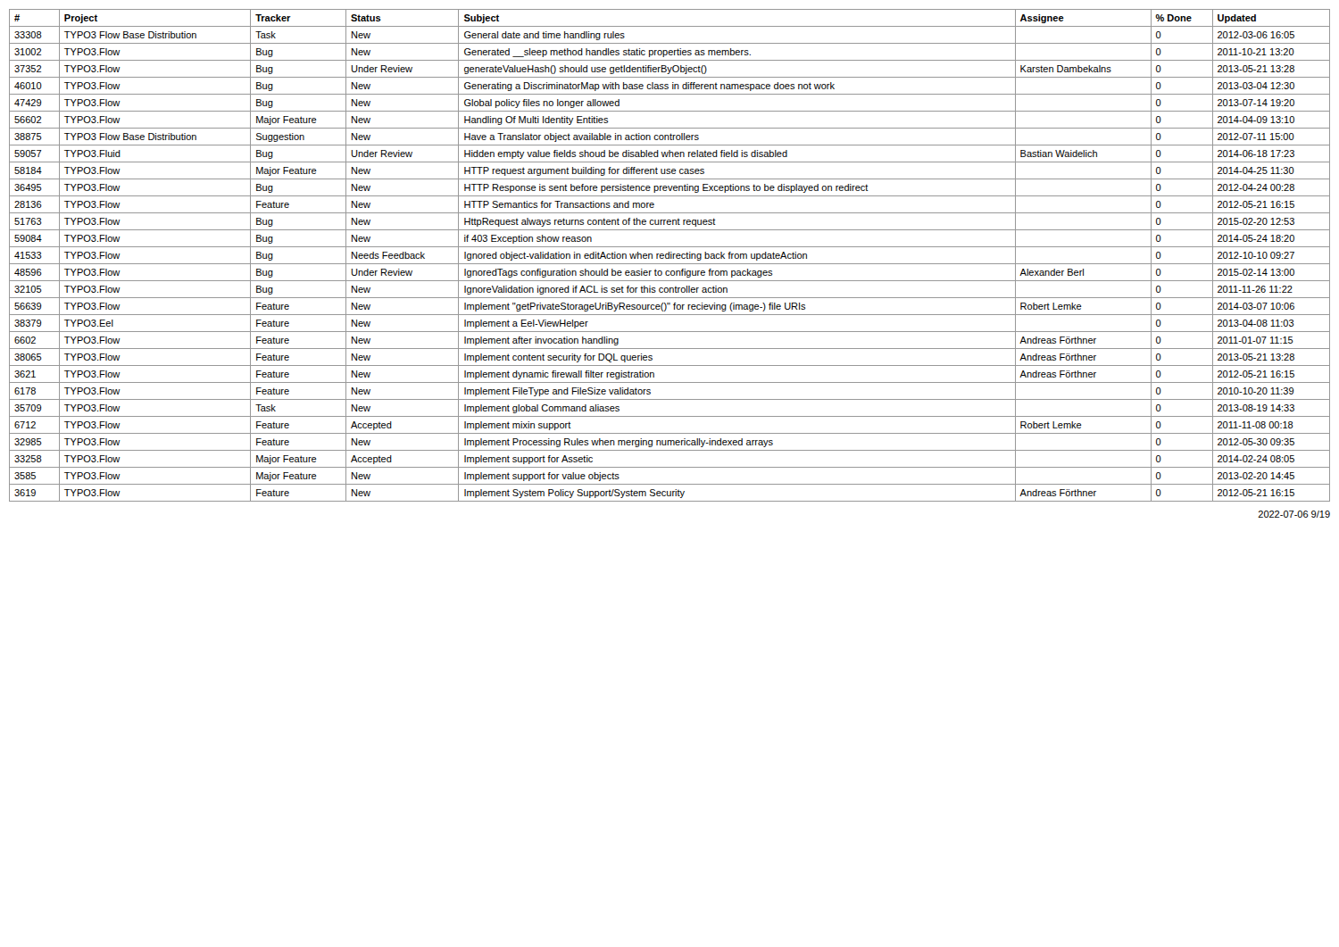| # | Project | Tracker | Status | Subject | Assignee | % Done | Updated |
| --- | --- | --- | --- | --- | --- | --- | --- |
| 33308 | TYPO3 Flow Base Distribution | Task | New | General date and time handling rules | | 0 | 2012-03-06 16:05 |
| 31002 | TYPO3.Flow | Bug | New | Generated __sleep method handles static properties as members. | | 0 | 2011-10-21 13:20 |
| 37352 | TYPO3.Flow | Bug | Under Review | generateValueHash() should use getIdentifierByObject() | Karsten Dambekalns | 0 | 2013-05-21 13:28 |
| 46010 | TYPO3.Flow | Bug | New | Generating a DiscriminatorMap with base class in different namespace does not work | | 0 | 2013-03-04 12:30 |
| 47429 | TYPO3.Flow | Bug | New | Global policy files no longer allowed | | 0 | 2013-07-14 19:20 |
| 56602 | TYPO3.Flow | Major Feature | New | Handling Of Multi Identity Entities | | 0 | 2014-04-09 13:10 |
| 38875 | TYPO3 Flow Base Distribution | Suggestion | New | Have a Translator object available in action controllers | | 0 | 2012-07-11 15:00 |
| 59057 | TYPO3.Fluid | Bug | Under Review | Hidden empty value fields shoud be disabled when related field is disabled | Bastian Waidelich | 0 | 2014-06-18 17:23 |
| 58184 | TYPO3.Flow | Major Feature | New | HTTP request argument building for different use cases | | 0 | 2014-04-25 11:30 |
| 36495 | TYPO3.Flow | Bug | New | HTTP Response is sent before persistence preventing Exceptions to be displayed on redirect | | 0 | 2012-04-24 00:28 |
| 28136 | TYPO3.Flow | Feature | New | HTTP Semantics for Transactions and more | | 0 | 2012-05-21 16:15 |
| 51763 | TYPO3.Flow | Bug | New | HttpRequest always returns content of the current request | | 0 | 2015-02-20 12:53 |
| 59084 | TYPO3.Flow | Bug | New | if 403 Exception show reason | | 0 | 2014-05-24 18:20 |
| 41533 | TYPO3.Flow | Bug | Needs Feedback | Ignored object-validation in editAction when redirecting back from updateAction | | 0 | 2012-10-10 09:27 |
| 48596 | TYPO3.Flow | Bug | Under Review | IgnoredTags configuration should be easier to configure from packages | Alexander Berl | 0 | 2015-02-14 13:00 |
| 32105 | TYPO3.Flow | Bug | New | IgnoreValidation ignored if ACL is set for this controller action | | 0 | 2011-11-26 11:22 |
| 56639 | TYPO3.Flow | Feature | New | Implement "getPrivateStorageUriByResource()" for recieving (image-) file URIs | Robert Lemke | 0 | 2014-03-07 10:06 |
| 38379 | TYPO3.Eel | Feature | New | Implement a Eel-ViewHelper | | 0 | 2013-04-08 11:03 |
| 6602 | TYPO3.Flow | Feature | New | Implement after invocation handling | Andreas Förthner | 0 | 2011-01-07 11:15 |
| 38065 | TYPO3.Flow | Feature | New | Implement content security for DQL queries | Andreas Förthner | 0 | 2013-05-21 13:28 |
| 3621 | TYPO3.Flow | Feature | New | Implement dynamic firewall filter registration | Andreas Förthner | 0 | 2012-05-21 16:15 |
| 6178 | TYPO3.Flow | Feature | New | Implement FileType and FileSize validators | | 0 | 2010-10-20 11:39 |
| 35709 | TYPO3.Flow | Task | New | Implement global Command aliases | | 0 | 2013-08-19 14:33 |
| 6712 | TYPO3.Flow | Feature | Accepted | Implement mixin support | Robert Lemke | 0 | 2011-11-08 00:18 |
| 32985 | TYPO3.Flow | Feature | New | Implement Processing Rules when merging numerically-indexed arrays | | 0 | 2012-05-30 09:35 |
| 33258 | TYPO3.Flow | Major Feature | Accepted | Implement support for Assetic | | 0 | 2014-02-24 08:05 |
| 3585 | TYPO3.Flow | Major Feature | New | Implement support for value objects | | 0 | 2013-02-20 14:45 |
| 3619 | TYPO3.Flow | Feature | New | Implement System Policy Support/System Security | Andreas Förthner | 0 | 2012-05-21 16:15 |
2022-07-06 9/19